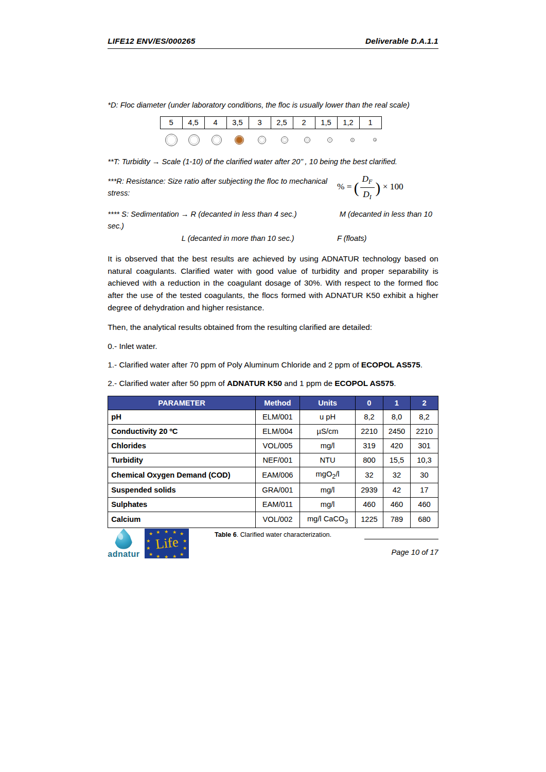LIFE12 ENV/ES/000265
Deliverable D.A.1.1
*D: Floc diameter (under laboratory conditions, the floc is usually lower than the real scale)
| 5 | 4,5 | 4 | 3,5 | 3 | 2,5 | 2 | 1,5 | 1,2 | 1 |
**T: Turbidity → Scale (1-10) of the clarified water after 20’’ , 10 being the best clarified.
***R: Resistance: Size ratio after subjecting the floc to mechanical stress:
% = (DF DI) × 100
**** S: Sedimentation → R (decanted in less than 4 sec.) M (decanted in less than 10 sec.)
L (decanted in more than 10 sec.) F (floats)
It is observed that the best results are achieved by using ADNATUR technology based on natural coagulants. Clarified water with good value of turbidity and proper separability is achieved with a reduction in the coagulant dosage of 30%. With respect to the formed floc after the use of the tested coagulants, the flocs formed with ADNATUR K50 exhibit a higher degree of dehydration and higher resistance.
Then, the analytical results obtained from the resulting clarified are detailed:
0.- Inlet water.
1.- Clarified water after 70 ppm of Poly Aluminum Chloride and 2 ppm of ECOPOL AS575.
2.- Clarified water after 50 ppm of ADNATUR K50 and 1 ppm de ECOPOL AS575.
| PARAMETER | Method | Units | 0 | 1 | 2 |
| --- | --- | --- | --- | --- | --- |
| pH | ELM/001 | u pH | 8,2 | 8,0 | 8,2 |
| Conductivity 20 ºC | ELM/004 | µS/cm | 2210 | 2450 | 2210 |
| Chlorides | VOL/005 | mg/l | 319 | 420 | 301 |
| Turbidity | NEF/001 | NTU | 800 | 15,5 | 10,3 |
| Chemical Oxygen Demand (COD) | EAM/006 | mgO 2 /l | 32 | 32 | 30 |
| Suspended solids | GRA/001 | mg/l | 2939 | 42 | 17 |
| Sulphates | EAM/011 | mg/l | 460 | 460 | 460 |
| Calcium | VOL/002 | mg/l CaCO 3 | 1225 | 789 | 680 |
Table 6. Clarified water characterization.
adnatur
★ ★ ★ ★ ★ ★ ★ ★ ★ ★ ★ ★ ★ ★
Life
Page 10 of 17